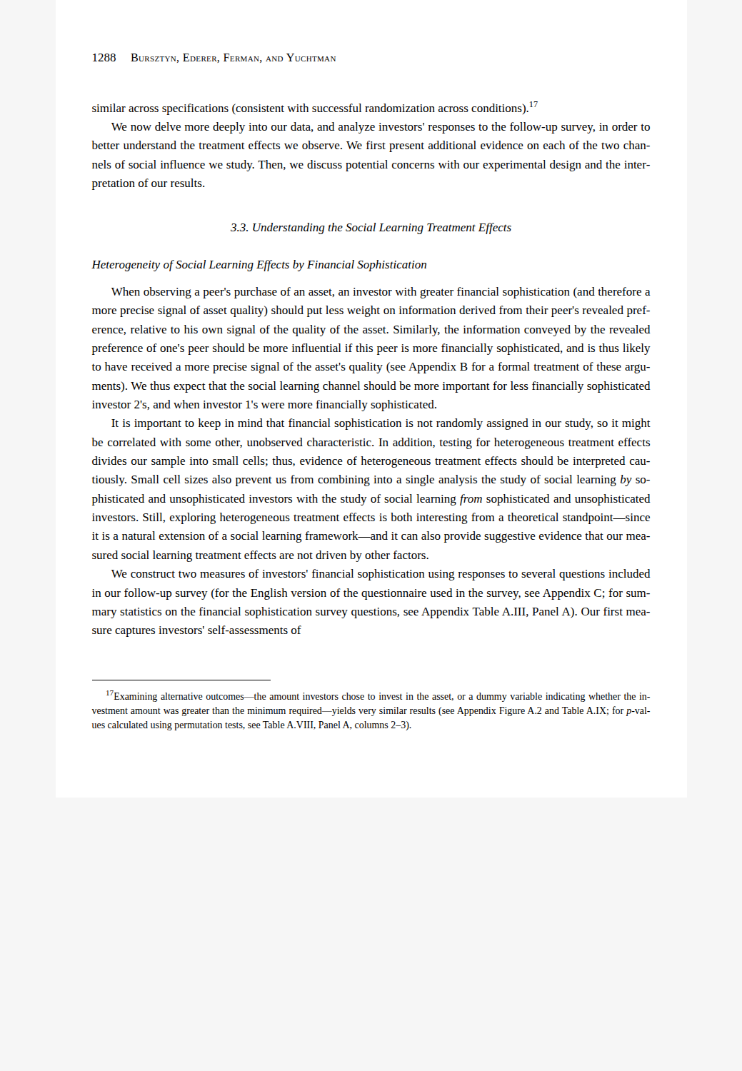1288 Bursztyn, Ederer, Ferman, and Yuchtman
similar across specifications (consistent with successful randomization across conditions).17
We now delve more deeply into our data, and analyze investors' responses to the follow-up survey, in order to better understand the treatment effects we observe. We first present additional evidence on each of the two channels of social influence we study. Then, we discuss potential concerns with our experimental design and the interpretation of our results.
3.3. Understanding the Social Learning Treatment Effects
Heterogeneity of Social Learning Effects by Financial Sophistication
When observing a peer's purchase of an asset, an investor with greater financial sophistication (and therefore a more precise signal of asset quality) should put less weight on information derived from their peer's revealed preference, relative to his own signal of the quality of the asset. Similarly, the information conveyed by the revealed preference of one's peer should be more influential if this peer is more financially sophisticated, and is thus likely to have received a more precise signal of the asset's quality (see Appendix B for a formal treatment of these arguments). We thus expect that the social learning channel should be more important for less financially sophisticated investor 2's, and when investor 1's were more financially sophisticated.
It is important to keep in mind that financial sophistication is not randomly assigned in our study, so it might be correlated with some other, unobserved characteristic. In addition, testing for heterogeneous treatment effects divides our sample into small cells; thus, evidence of heterogeneous treatment effects should be interpreted cautiously. Small cell sizes also prevent us from combining into a single analysis the study of social learning by sophisticated and unsophisticated investors with the study of social learning from sophisticated and unsophisticated investors. Still, exploring heterogeneous treatment effects is both interesting from a theoretical standpoint—since it is a natural extension of a social learning framework—and it can also provide suggestive evidence that our measured social learning treatment effects are not driven by other factors.
We construct two measures of investors' financial sophistication using responses to several questions included in our follow-up survey (for the English version of the questionnaire used in the survey, see Appendix C; for summary statistics on the financial sophistication survey questions, see Appendix Table A.III, Panel A). Our first measure captures investors' self-assessments of
17Examining alternative outcomes—the amount investors chose to invest in the asset, or a dummy variable indicating whether the investment amount was greater than the minimum required—yields very similar results (see Appendix Figure A.2 and Table A.IX; for p-values calculated using permutation tests, see Table A.VIII, Panel A, columns 2–3).